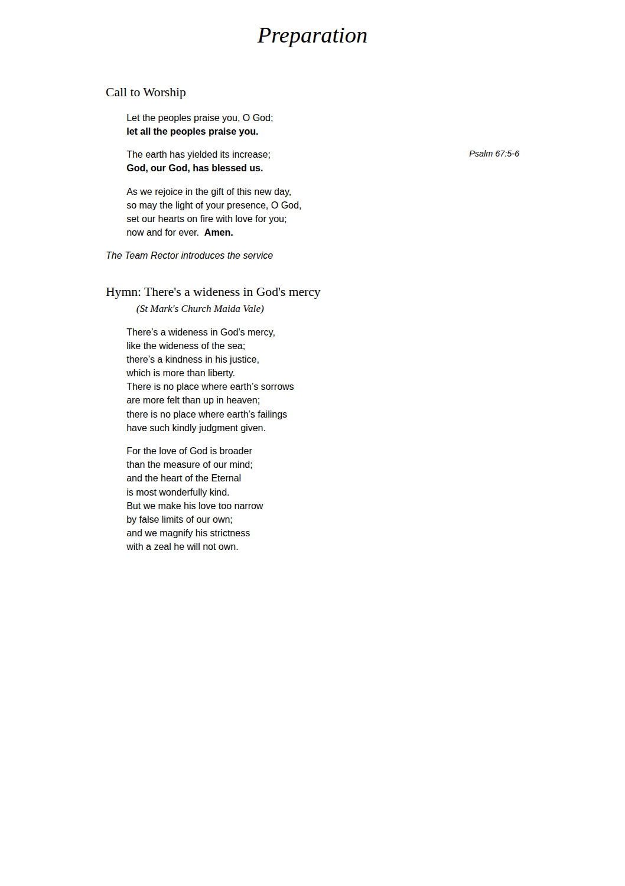Preparation
Call to Worship
Let the peoples praise you, O God;
let all the peoples praise you.
Psalm 67:5-6 The earth has yielded its increase;
God, our God, has blessed us.
As we rejoice in the gift of this new day,
so may the light of your presence, O God,
set our hearts on fire with love for you;
now and for ever. Amen.
The Team Rector introduces the service
Hymn: There's a wideness in God's mercy (St Mark's Church Maida Vale)
There’s a wideness in God’s mercy,
like the wideness of the sea;
there’s a kindness in his justice,
which is more than liberty.
There is no place where earth’s sorrows
are more felt than up in heaven;
there is no place where earth’s failings
have such kindly judgment given.
For the love of God is broader
than the measure of our mind;
and the heart of the Eternal
is most wonderfully kind.
But we make his love too narrow
by false limits of our own;
and we magnify his strictness
with a zeal he will not own.